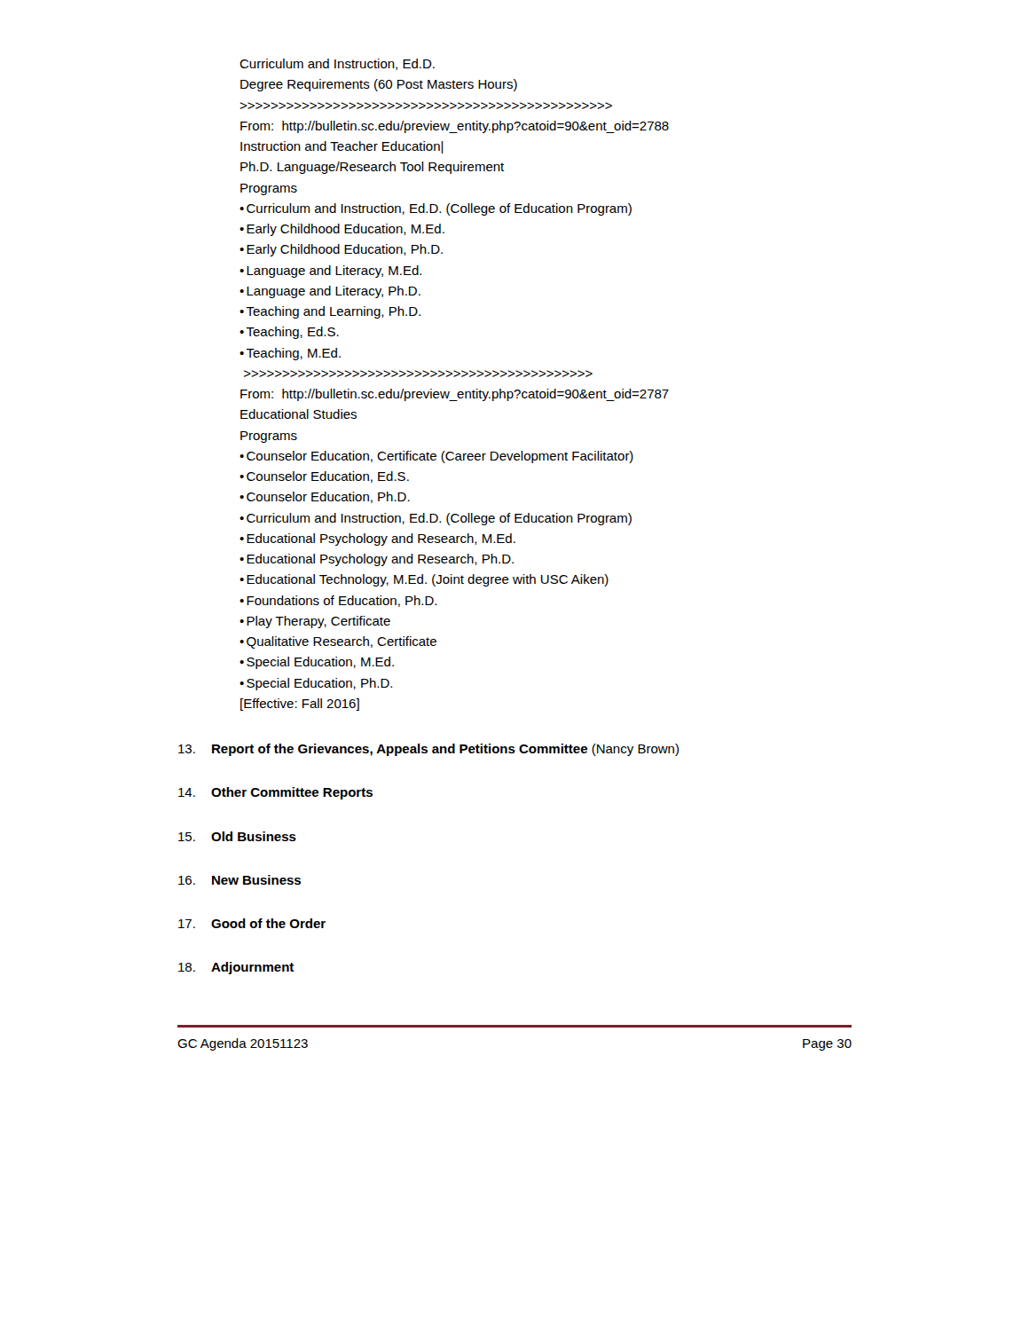Curriculum and Instruction, Ed.D.
Degree Requirements (60 Post Masters Hours)
>>>>>>>>>>>>>>>>>>>>>>>>>>>>>>>>>>>>>>>>>>>>>>>>
From: http://bulletin.sc.edu/preview_entity.php?catoid=90&ent_oid=2788
Instruction and Teacher Education|
Ph.D. Language/Research Tool Requirement
Programs
Curriculum and Instruction, Ed.D. (College of Education Program)
Early Childhood Education, M.Ed.
Early Childhood Education, Ph.D.
Language and Literacy, M.Ed.
Language and Literacy, Ph.D.
Teaching and Learning, Ph.D.
Teaching, Ed.S.
Teaching, M.Ed.
>>>>>>>>>>>>>>>>>>>>>>>>>>>>>>>>>>>>>>>>>>>>>
From: http://bulletin.sc.edu/preview_entity.php?catoid=90&ent_oid=2787
Educational Studies
Programs
Counselor Education, Certificate (Career Development Facilitator)
Counselor Education, Ed.S.
Counselor Education, Ph.D.
Curriculum and Instruction, Ed.D. (College of Education Program)
Educational Psychology and Research, M.Ed.
Educational Psychology and Research, Ph.D.
Educational Technology, M.Ed. (Joint degree with USC Aiken)
Foundations of Education, Ph.D.
Play Therapy, Certificate
Qualitative Research, Certificate
Special Education, M.Ed.
Special Education, Ph.D.
[Effective: Fall 2016]
Report of the Grievances, Appeals and Petitions Committee (Nancy Brown)
Other Committee Reports
Old Business
New Business
Good of the Order
Adjournment
GC Agenda 20151123 Page 30